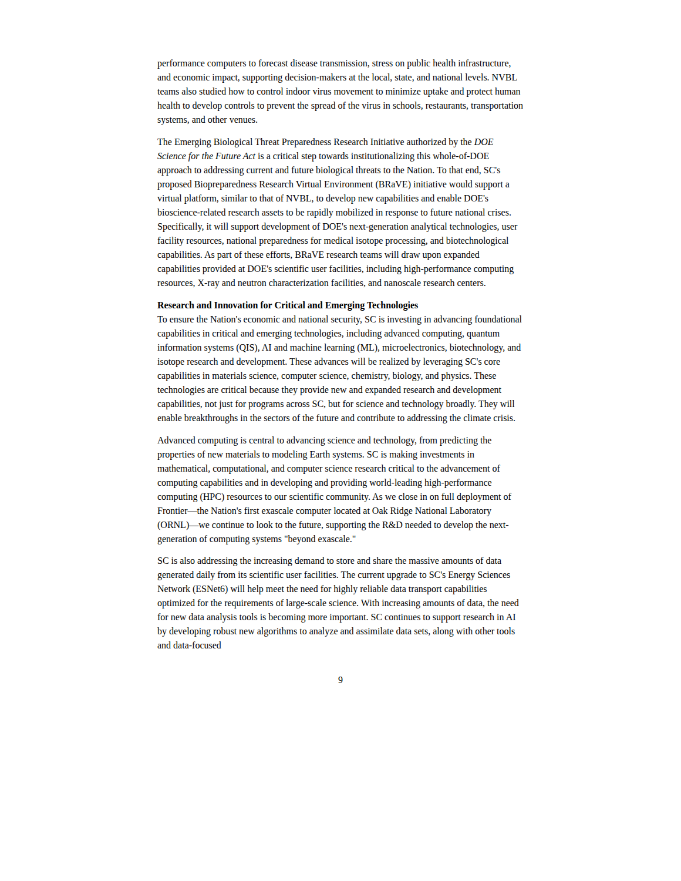performance computers to forecast disease transmission, stress on public health infrastructure, and economic impact, supporting decision-makers at the local, state, and national levels. NVBL teams also studied how to control indoor virus movement to minimize uptake and protect human health to develop controls to prevent the spread of the virus in schools, restaurants, transportation systems, and other venues.
The Emerging Biological Threat Preparedness Research Initiative authorized by the DOE Science for the Future Act is a critical step towards institutionalizing this whole-of-DOE approach to addressing current and future biological threats to the Nation. To that end, SC's proposed Biopreparedness Research Virtual Environment (BRaVE) initiative would support a virtual platform, similar to that of NVBL, to develop new capabilities and enable DOE's bioscience-related research assets to be rapidly mobilized in response to future national crises. Specifically, it will support development of DOE's next-generation analytical technologies, user facility resources, national preparedness for medical isotope processing, and biotechnological capabilities. As part of these efforts, BRaVE research teams will draw upon expanded capabilities provided at DOE's scientific user facilities, including high-performance computing resources, X-ray and neutron characterization facilities, and nanoscale research centers.
Research and Innovation for Critical and Emerging Technologies
To ensure the Nation's economic and national security, SC is investing in advancing foundational capabilities in critical and emerging technologies, including advanced computing, quantum information systems (QIS), AI and machine learning (ML), microelectronics, biotechnology, and isotope research and development. These advances will be realized by leveraging SC's core capabilities in materials science, computer science, chemistry, biology, and physics. These technologies are critical because they provide new and expanded research and development capabilities, not just for programs across SC, but for science and technology broadly. They will enable breakthroughs in the sectors of the future and contribute to addressing the climate crisis.
Advanced computing is central to advancing science and technology, from predicting the properties of new materials to modeling Earth systems. SC is making investments in mathematical, computational, and computer science research critical to the advancement of computing capabilities and in developing and providing world-leading high-performance computing (HPC) resources to our scientific community. As we close in on full deployment of Frontier—the Nation's first exascale computer located at Oak Ridge National Laboratory (ORNL)—we continue to look to the future, supporting the R&D needed to develop the next-generation of computing systems "beyond exascale."
SC is also addressing the increasing demand to store and share the massive amounts of data generated daily from its scientific user facilities. The current upgrade to SC's Energy Sciences Network (ESNet6) will help meet the need for highly reliable data transport capabilities optimized for the requirements of large-scale science. With increasing amounts of data, the need for new data analysis tools is becoming more important. SC continues to support research in AI by developing robust new algorithms to analyze and assimilate data sets, along with other tools and data-focused
9